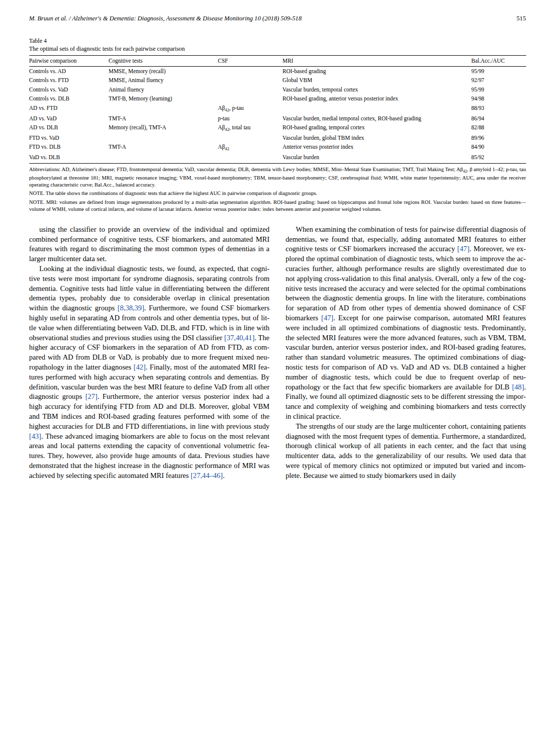M. Bruun et al. / Alzheimer's & Dementia: Diagnosis, Assessment & Disease Monitoring 10 (2018) 509-518 515
Table 4 The optimal sets of diagnostic tests for each pairwise comparison
| Pairwise comparison | Cognitive tests | CSF | MRI | Bal.Acc./AUC |
| --- | --- | --- | --- | --- |
| Controls vs. AD | MMSE, Memory (recall) | | ROI-based grading | 95/99 |
| Controls vs. FTD | MMSE, Animal fluency | | Global VBM | 92/97 |
| Controls vs. VaD | Animal fluency | | Vascular burden, temporal cortex | 95/99 |
| Controls vs. DLB | TMT-B, Memory (learning) | | ROI-based grading, anterior versus posterior index | 94/98 |
| AD vs. FTD | | Aβ 42 , p-tau | | 88/93 |
| AD vs. VaD | TMT-A | p-tau | Vascular burden, medial temporal cortex, ROI-based grading | 86/94 |
| AD vs. DLB | Memory (recall), TMT-A | Aβ 42 , total tau | ROI-based grading, temporal cortex | 82/88 |
| FTD vs. VaD | | | Vascular burden, global TBM index | 89/96 |
| FTD vs. DLB | TMT-A | Aβ 42 | Anterior versus posterior index | 84/90 |
| VaD vs. DLB | | | Vascular burden | 85/92 |
Abbreviations: AD, Alzheimer's disease; FTD, frontotemporal dementia; VaD, vascular dementia; DLB, dementia with Lewy bodies; MMSE, Mini–Mental State Examination; TMT, Trail Making Test; Aβ42, β amyloid 1–42; p-tau, tau phosphorylated at threonine 181; MRI, magnetic resonance imaging; VBM, voxel-based morphometry; TBM, tensor-based morphometry; CSF, cerebrospinal fluid; WMH, white matter hyperintensity; AUC, area under the receiver operating characteristic curve; Bal.Acc., balanced accuracy.
NOTE. The table shows the combinations of diagnostic tests that achieve the highest AUC in pairwise comparison of diagnostic groups.
NOTE. MRI: volumes are defined from image segmentations produced by a multi-atlas segmentation algorithm. ROI-based grading: based on hippocampus and frontal lobe regions ROI. Vascular burden: based on three features—volume of WMH, volume of cortical infarcts, and volume of lacunar infarcts. Anterior versus posterior index: index between anterior and posterior weighted volumes.
using the classifier to provide an overview of the individual and optimized combined performance of cognitive tests, CSF biomarkers, and automated MRI features with regard to discriminating the most common types of dementias in a larger multicenter data set.
Looking at the individual diagnostic tests, we found, as expected, that cognitive tests were most important for syndrome diagnosis, separating controls from dementia. Cognitive tests had little value in differentiating between the different dementia types, probably due to considerable overlap in clinical presentation within the diagnostic groups [8,38,39]. Furthermore, we found CSF biomarkers highly useful in separating AD from controls and other dementia types, but of little value when differentiating between VaD, DLB, and FTD, which is in line with observational studies and previous studies using the DSI classifier [37,40,41]. The higher accuracy of CSF biomarkers in the separation of AD from FTD, as compared with AD from DLB or VaD, is probably due to more frequent mixed neuropathology in the latter diagnoses [42]. Finally, most of the automated MRI features performed with high accuracy when separating controls and dementias. By definition, vascular burden was the best MRI feature to define VaD from all other diagnostic groups [27]. Furthermore, the anterior versus posterior index had a high accuracy for identifying FTD from AD and DLB. Moreover, global VBM and TBM indices and ROI-based grading features performed with some of the highest accuracies for DLB and FTD differentiations, in line with previous study [43]. These advanced imaging biomarkers are able to focus on the most relevant areas and local patterns extending the capacity of conventional volumetric features. They, however, also provide huge amounts of data. Previous studies have demonstrated that the highest increase in the diagnostic performance of MRI was achieved by selecting specific automated MRI features [27,44–46].
When examining the combination of tests for pairwise differential diagnosis of dementias, we found that, especially, adding automated MRI features to either cognitive tests or CSF biomarkers increased the accuracy [47]. Moreover, we explored the optimal combination of diagnostic tests, which seem to improve the accuracies further, although performance results are slightly overestimated due to not applying cross-validation to this final analysis. Overall, only a few of the cognitive tests increased the accuracy and were selected for the optimal combinations between the diagnostic dementia groups. In line with the literature, combinations for separation of AD from other types of dementia showed dominance of CSF biomarkers [47]. Except for one pairwise comparison, automated MRI features were included in all optimized combinations of diagnostic tests. Predominantly, the selected MRI features were the more advanced features, such as VBM, TBM, vascular burden, anterior versus posterior index, and ROI-based grading features, rather than standard volumetric measures. The optimized combinations of diagnostic tests for comparison of AD vs. VaD and AD vs. DLB contained a higher number of diagnostic tests, which could be due to frequent overlap of neuropathology or the fact that few specific biomarkers are available for DLB [48]. Finally, we found all optimized diagnostic sets to be different stressing the importance and complexity of weighing and combining biomarkers and tests correctly in clinical practice.
The strengths of our study are the large multicenter cohort, containing patients diagnosed with the most frequent types of dementia. Furthermore, a standardized, thorough clinical workup of all patients in each center, and the fact that using multicenter data, adds to the generalizability of our results. We used data that were typical of memory clinics not optimized or imputed but varied and incomplete. Because we aimed to study biomarkers used in daily